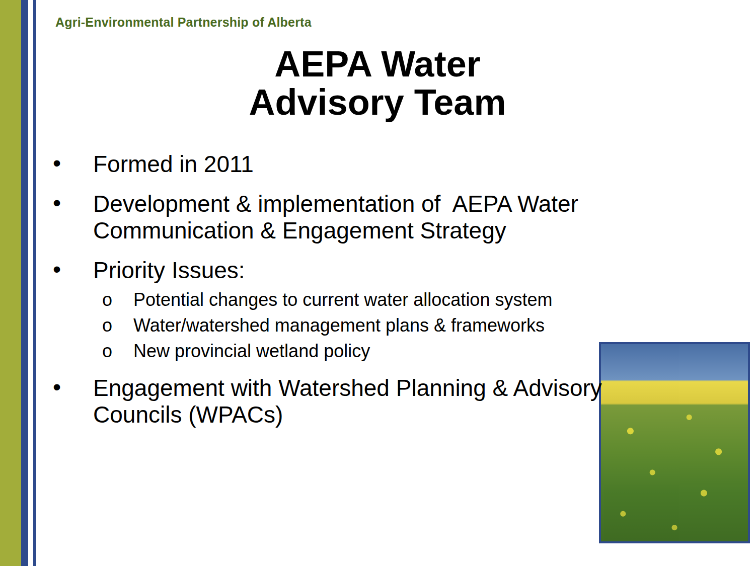Agri-Environmental Partnership of Alberta
AEPA Water
Advisory Team
Formed in 2011
Development & implementation of AEPA Water Communication & Engagement Strategy
Priority Issues:
Potential changes to current water allocation system
Water/watershed management plans & frameworks
New provincial wetland policy
Engagement with Watershed Planning & Advisory Councils (WPACs)